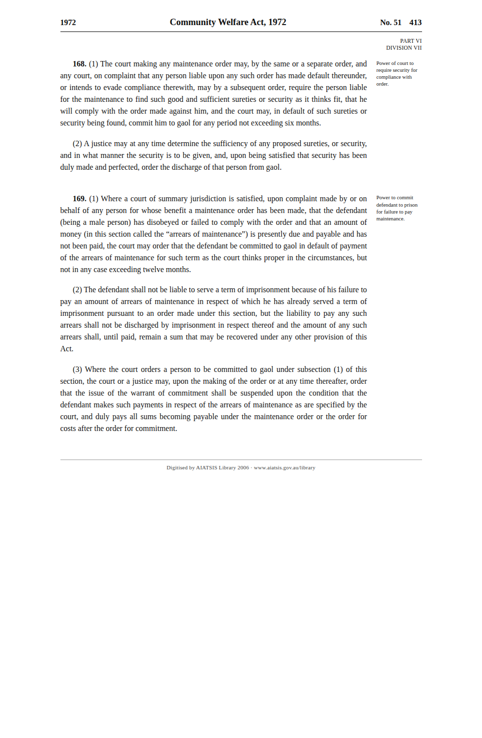1972 Community Welfare Act, 1972 No. 51 413
Part VI
Division VII
Power of court to require security for compliance with order.
168. (1) The court making any maintenance order may, by the same or a separate order, and any court, on complaint that any person liable upon any such order has made default thereunder, or intends to evade compliance therewith, may by a subsequent order, require the person liable for the maintenance to find such good and sufficient sureties or security as it thinks fit, that he will comply with the order made against him, and the court may, in default of such sureties or security being found, commit him to gaol for any period not exceeding six months.
(2) A justice may at any time determine the sufficiency of any proposed sureties, or security, and in what manner the security is to be given, and, upon being satisfied that security has been duly made and perfected, order the discharge of that person from gaol.
Power to commit defendant to prison for failure to pay maintenance.
169. (1) Where a court of summary jurisdiction is satisfied, upon complaint made by or on behalf of any person for whose benefit a maintenance order has been made, that the defendant (being a male person) has disobeyed or failed to comply with the order and that an amount of money (in this section called the “arrears of maintenance”) is presently due and payable and has not been paid, the court may order that the defendant be committed to gaol in default of payment of the arrears of maintenance for such term as the court thinks proper in the circumstances, but not in any case exceeding twelve months.
(2) The defendant shall not be liable to serve a term of imprisonment because of his failure to pay an amount of arrears of maintenance in respect of which he has already served a term of imprisonment pursuant to an order made under this section, but the liability to pay any such arrears shall not be discharged by imprisonment in respect thereof and the amount of any such arrears shall, until paid, remain a sum that may be recovered under any other provision of this Act.
(3) Where the court orders a person to be committed to gaol under subsection (1) of this section, the court or a justice may, upon the making of the order or at any time thereafter, order that the issue of the warrant of commitment shall be suspended upon the condition that the defendant makes such payments in respect of the arrears of maintenance as are specified by the court, and duly pays all sums becoming payable under the maintenance order or the order for costs after the order for commitment.
Digitised by AIATSIS Library 2006 · www.aiatsis.gov.au/library